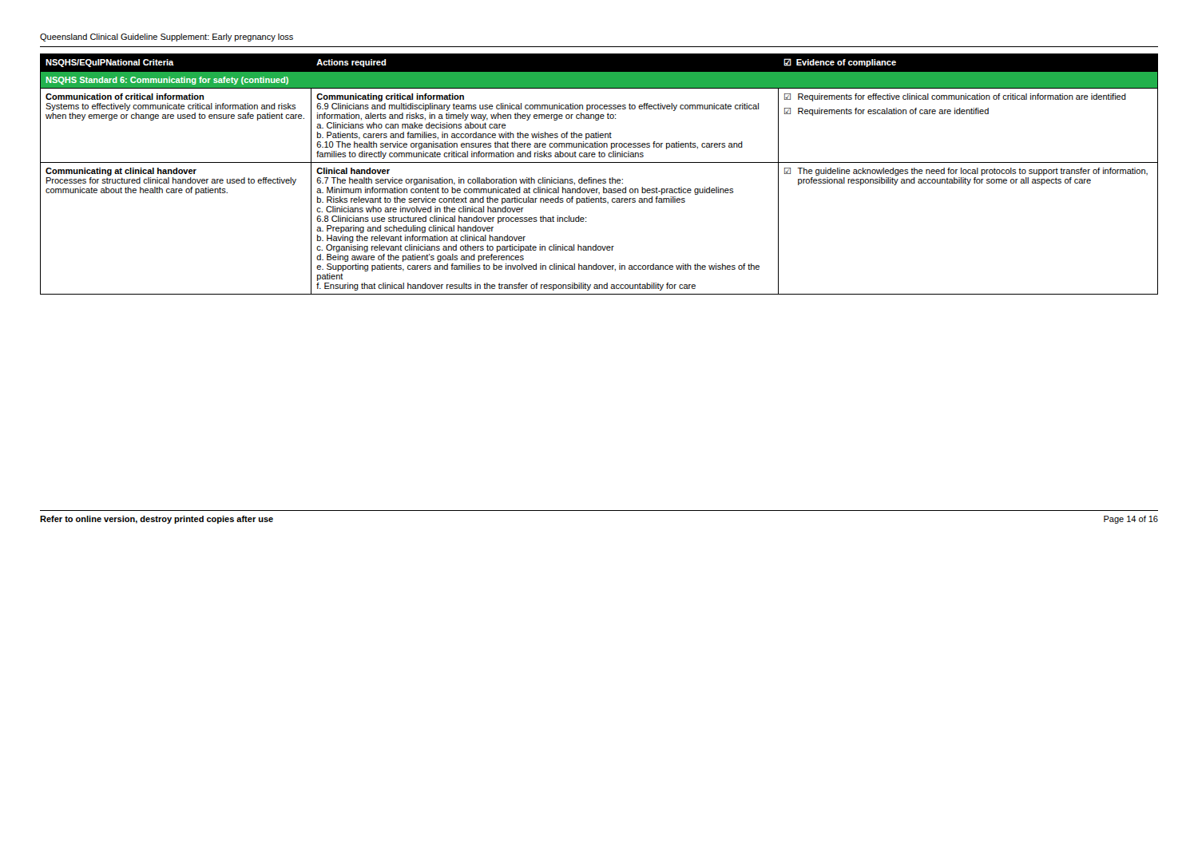Queensland Clinical Guideline Supplement: Early pregnancy loss
| NSQHS/EQuIPNational Criteria | Actions required | ☑ Evidence of compliance |
| --- | --- | --- |
| NSQHS Standard 6: Communicating for safety (continued) |
| Communication of critical information Systems to effectively communicate critical information and risks when they emerge or change are used to ensure safe patient care. | Communicating critical information 6.9 Clinicians and multidisciplinary teams use clinical communication processes to effectively communicate critical information, alerts and risks, in a timely way, when they emerge or change to: a. Clinicians who can make decisions about care b. Patients, carers and families, in accordance with the wishes of the patient 6.10 The health service organisation ensures that there are communication processes for patients, carers and families to directly communicate critical information and risks about care to clinicians | Requirements for effective clinical communication of critical information are identified Requirements for escalation of care are identified |
| Communicating at clinical handover Processes for structured clinical handover are used to effectively communicate about the health care of patients. | Clinical handover 6.7 The health service organisation, in collaboration with clinicians, defines the: a. Minimum information content to be communicated at clinical handover, based on best-practice guidelines b. Risks relevant to the service context and the particular needs of patients, carers and families c. Clinicians who are involved in the clinical handover 6.8 Clinicians use structured clinical handover processes that include: a. Preparing and scheduling clinical handover b. Having the relevant information at clinical handover c. Organising relevant clinicians and others to participate in clinical handover d. Being aware of the patient’s goals and preferences e. Supporting patients, carers and families to be involved in clinical handover, in accordance with the wishes of the patient f. Ensuring that clinical handover results in the transfer of responsibility and accountability for care | The guideline acknowledges the need for local protocols to support transfer of information, professional responsibility and accountability for some or all aspects of care |
Refer to online version, destroy printed copies after use
Page 14 of 16